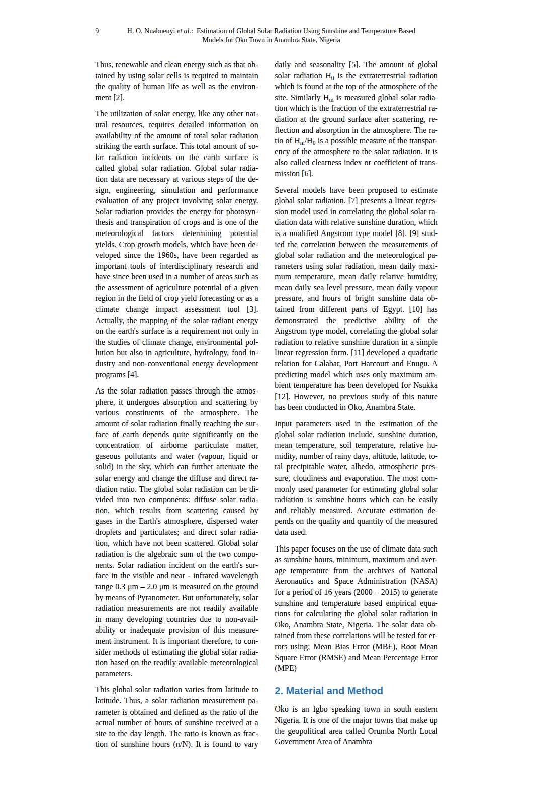9
H. O. Nnabuenyi et al.: Estimation of Global Solar Radiation Using Sunshine and Temperature Based
Models for Oko Town in Anambra State, Nigeria
Thus, renewable and clean energy such as that obtained by using solar cells is required to maintain the quality of human life as well as the environment [2].
The utilization of solar energy, like any other natural resources, requires detailed information on availability of the amount of total solar radiation striking the earth surface. This total amount of solar radiation incidents on the earth surface is called global solar radiation. Global solar radiation data are necessary at various steps of the design, engineering, simulation and performance evaluation of any project involving solar energy. Solar radiation provides the energy for photosynthesis and transpiration of crops and is one of the meteorological factors determining potential yields. Crop growth models, which have been developed since the 1960s, have been regarded as important tools of interdisciplinary research and have since been used in a number of areas such as the assessment of agriculture potential of a given region in the field of crop yield forecasting or as a climate change impact assessment tool [3]. Actually, the mapping of the solar radiant energy on the earth's surface is a requirement not only in the studies of climate change, environmental pollution but also in agriculture, hydrology, food industry and non-conventional energy development programs [4].
As the solar radiation passes through the atmosphere, it undergoes absorption and scattering by various constituents of the atmosphere. The amount of solar radiation finally reaching the surface of earth depends quite significantly on the concentration of airborne particulate matter, gaseous pollutants and water (vapour, liquid or solid) in the sky, which can further attenuate the solar energy and change the diffuse and direct radiation ratio. The global solar radiation can be divided into two components: diffuse solar radiation, which results from scattering caused by gases in the Earth's atmosphere, dispersed water droplets and particulates; and direct solar radiation, which have not been scattered. Global solar radiation is the algebraic sum of the two components. Solar radiation incident on the earth's surface in the visible and near - infrared wavelength range 0.3 μm – 2.0 μm is measured on the ground by means of Pyranometer. But unfortunately, solar radiation measurements are not readily available in many developing countries due to non-availability or inadequate provision of this measurement instrument. It is important therefore, to consider methods of estimating the global solar radiation based on the readily available meteorological parameters.
This global solar radiation varies from latitude to latitude. Thus, a solar radiation measurement parameter is obtained and defined as the ratio of the actual number of hours of sunshine received at a site to the day length. The ratio is known as fraction of sunshine hours (n/N). It is found to vary daily and seasonality [5]. The amount of global solar radiation H0 is the extraterrestrial radiation which is found at the top of the atmosphere of the site. Similarly Hm is measured global solar radiation which is the fraction of the extraterrestrial radiation at the ground surface after scattering, reflection and absorption in the atmosphere. The ratio of Hm/H0 is a possible measure of the transparency of the atmosphere to the solar radiation. It is also called clearness index or coefficient of transmission [6].
Several models have been proposed to estimate global solar radiation. [7] presents a linear regression model used in correlating the global solar radiation data with relative sunshine duration, which is a modified Angstrom type model [8]. [9] studied the correlation between the measurements of global solar radiation and the meteorological parameters using solar radiation, mean daily maximum temperature, mean daily relative humidity, mean daily sea level pressure, mean daily vapour pressure, and hours of bright sunshine data obtained from different parts of Egypt. [10] has demonstrated the predictive ability of the Angstrom type model, correlating the global solar radiation to relative sunshine duration in a simple linear regression form. [11] developed a quadratic relation for Calabar, Port Harcourt and Enugu. A predicting model which uses only maximum ambient temperature has been developed for Nsukka [12]. However, no previous study of this nature has been conducted in Oko, Anambra State.
Input parameters used in the estimation of the global solar radiation include, sunshine duration, mean temperature, soil temperature, relative humidity, number of rainy days, altitude, latitude, total precipitable water, albedo, atmospheric pressure, cloudiness and evaporation. The most commonly used parameter for estimating global solar radiation is sunshine hours which can be easily and reliably measured. Accurate estimation depends on the quality and quantity of the measured data used.
This paper focuses on the use of climate data such as sunshine hours, minimum, maximum and average temperature from the archives of National Aeronautics and Space Administration (NASA) for a period of 16 years (2000 – 2015) to generate sunshine and temperature based empirical equations for calculating the global solar radiation in Oko, Anambra State, Nigeria. The solar data obtained from these correlations will be tested for errors using; Mean Bias Error (MBE), Root Mean Square Error (RMSE) and Mean Percentage Error (MPE)
2. Material and Method
Oko is an Igbo speaking town in south eastern Nigeria. It is one of the major towns that make up the geopolitical area called Orumba North Local Government Area of Anambra